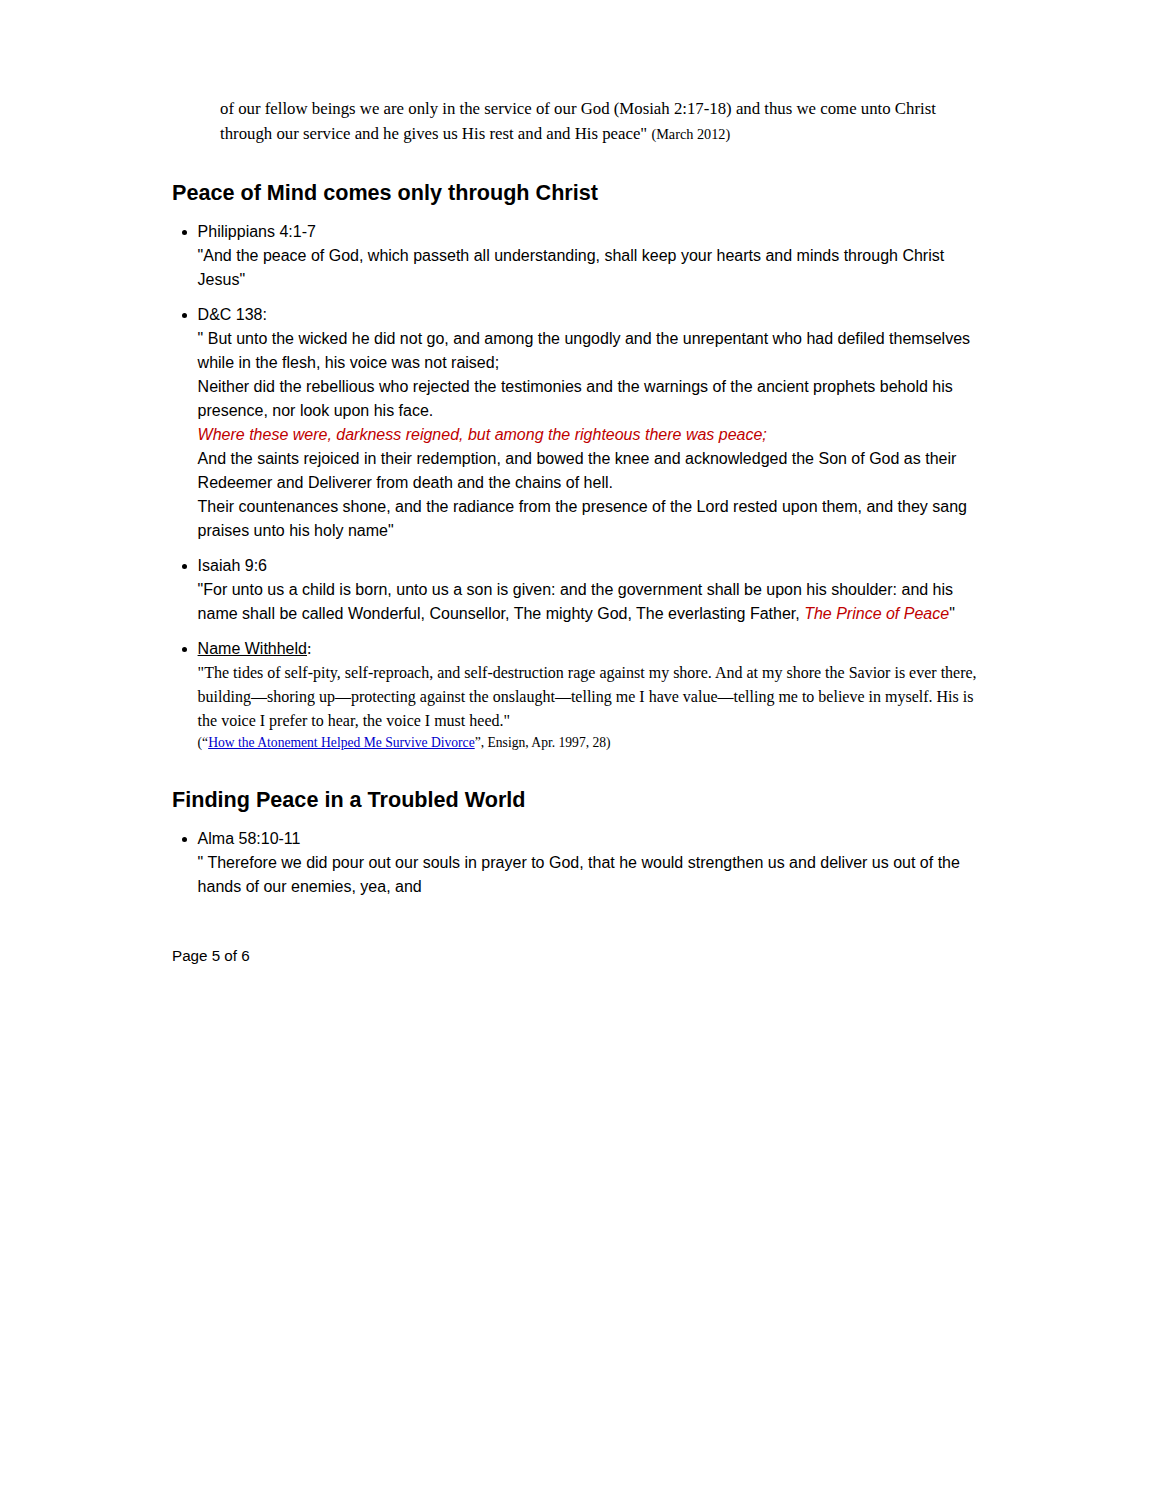of our fellow beings we are only in the service of our God (Mosiah 2:17-18) and thus we come unto Christ through our service and he gives us His rest and and His peace" (March 2012)
Peace of Mind comes only through Christ
Philippians 4:1-7 "And the peace of God, which passeth all understanding, shall keep your hearts and minds through Christ Jesus"
D&C 138: " But unto the wicked he did not go, and among the ungodly and the unrepentant who had defiled themselves while in the flesh, his voice was not raised; Neither did the rebellious who rejected the testimonies and the warnings of the ancient prophets behold his presence, nor look upon his face. Where these were, darkness reigned, but among the righteous there was peace; And the saints rejoiced in their redemption, and bowed the knee and acknowledged the Son of God as their Redeemer and Deliverer from death and the chains of hell. Their countenances shone, and the radiance from the presence of the Lord rested upon them, and they sang praises unto his holy name"
Isaiah 9:6 "For unto us a child is born, unto us a son is given: and the government shall be upon his shoulder: and his name shall be called Wonderful, Counsellor, The mighty God, The everlasting Father, The Prince of Peace"
Name Withheld: "The tides of self-pity, self-reproach, and self-destruction rage against my shore. And at my shore the Savior is ever there, building—shoring up—protecting against the onslaught—telling me I have value—telling me to believe in myself. His is the voice I prefer to hear, the voice I must heed." (“How the Atonement Helped Me Survive Divorce”, Ensign, Apr. 1997, 28)
Finding Peace in a Troubled World
Alma 58:10-11 " Therefore we did pour out our souls in prayer to God, that he would strengthen us and deliver us out of the hands of our enemies, yea, and
Page 5 of 6